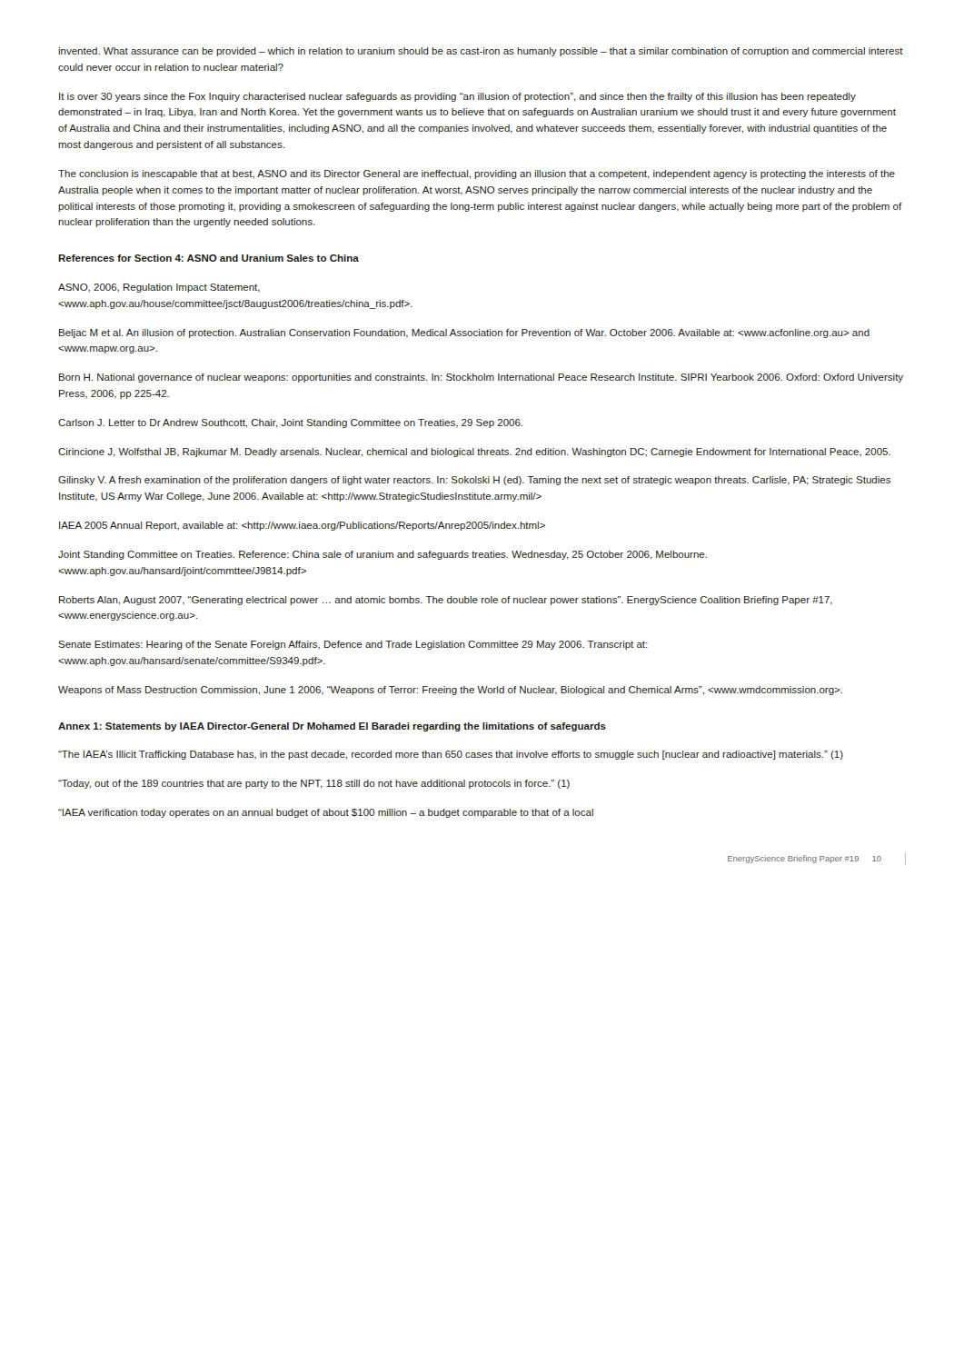invented. What assurance can be provided – which in relation to uranium should be as cast-iron as humanly possible – that a similar combination of corruption and commercial interest could never occur in relation to nuclear material?
It is over 30 years since the Fox Inquiry characterised nuclear safeguards as providing “an illusion of protection”, and since then the frailty of this illusion has been repeatedly demonstrated – in Iraq, Libya, Iran and North Korea. Yet the government wants us to believe that on safeguards on Australian uranium we should trust it and every future government of Australia and China and their instrumentalities, including ASNO, and all the companies involved, and whatever succeeds them, essentially forever, with industrial quantities of the most dangerous and persistent of all substances.
The conclusion is inescapable that at best, ASNO and its Director General are ineffectual, providing an illusion that a competent, independent agency is protecting the interests of the Australia people when it comes to the important matter of nuclear proliferation. At worst, ASNO serves principally the narrow commercial interests of the nuclear industry and the political interests of those promoting it, providing a smokescreen of safeguarding the long-term public interest against nuclear dangers, while actually being more part of the problem of nuclear proliferation than the urgently needed solutions.
References for Section 4: ASNO and Uranium Sales to China
ASNO, 2006, Regulation Impact Statement,
<www.aph.gov.au/house/committee/jsct/8august2006/treaties/china_ris.pdf>.
Beljac M et al. An illusion of protection. Australian Conservation Foundation, Medical Association for Prevention of War. October 2006. Available at: <www.acfonline.org.au> and <www.mapw.org.au>.
Born H. National governance of nuclear weapons: opportunities and constraints. In: Stockholm International Peace Research Institute. SIPRI Yearbook 2006. Oxford: Oxford University Press, 2006, pp 225-42.
Carlson J. Letter to Dr Andrew Southcott, Chair, Joint Standing Committee on Treaties, 29 Sep 2006.
Cirincione J, Wolfsthal JB, Rajkumar M. Deadly arsenals. Nuclear, chemical and biological threats. 2nd edition. Washington DC; Carnegie Endowment for International Peace, 2005.
Gilinsky V. A fresh examination of the proliferation dangers of light water reactors. In: Sokolski H (ed). Taming the next set of strategic weapon threats. Carlisle, PA; Strategic Studies Institute, US Army War College, June 2006. Available at: <http://www.StrategicStudiesInstitute.army.mil/>
IAEA 2005 Annual Report, available at: <http://www.iaea.org/Publications/Reports/Anrep2005/index.html>
Joint Standing Committee on Treaties. Reference: China sale of uranium and safeguards treaties. Wednesday, 25 October 2006, Melbourne. <www.aph.gov.au/hansard/joint/commttee/J9814.pdf>
Roberts Alan, August 2007, “Generating electrical power … and atomic bombs. The double role of nuclear power stations”. EnergyScience Coalition Briefing Paper #17, <www.energyscience.org.au>.
Senate Estimates: Hearing of the Senate Foreign Affairs, Defence and Trade Legislation Committee 29 May 2006. Transcript at: <www.aph.gov.au/hansard/senate/committee/S9349.pdf>.
Weapons of Mass Destruction Commission, June 1 2006, “Weapons of Terror: Freeing the World of Nuclear, Biological and Chemical Arms”, <www.wmdcommission.org>.
Annex 1: Statements by IAEA Director-General Dr Mohamed El Baradei regarding the limitations of safeguards
“The IAEA’s Illicit Trafficking Database has, in the past decade, recorded more than 650 cases that involve efforts to smuggle such [nuclear and radioactive] materials.” (1)
“Today, out of the 189 countries that are party to the NPT, 118 still do not have additional protocols in force.” (1)
“IAEA verification today operates on an annual budget of about $100 million – a budget comparable to that of a local
EnergyScience Briefing Paper #1910